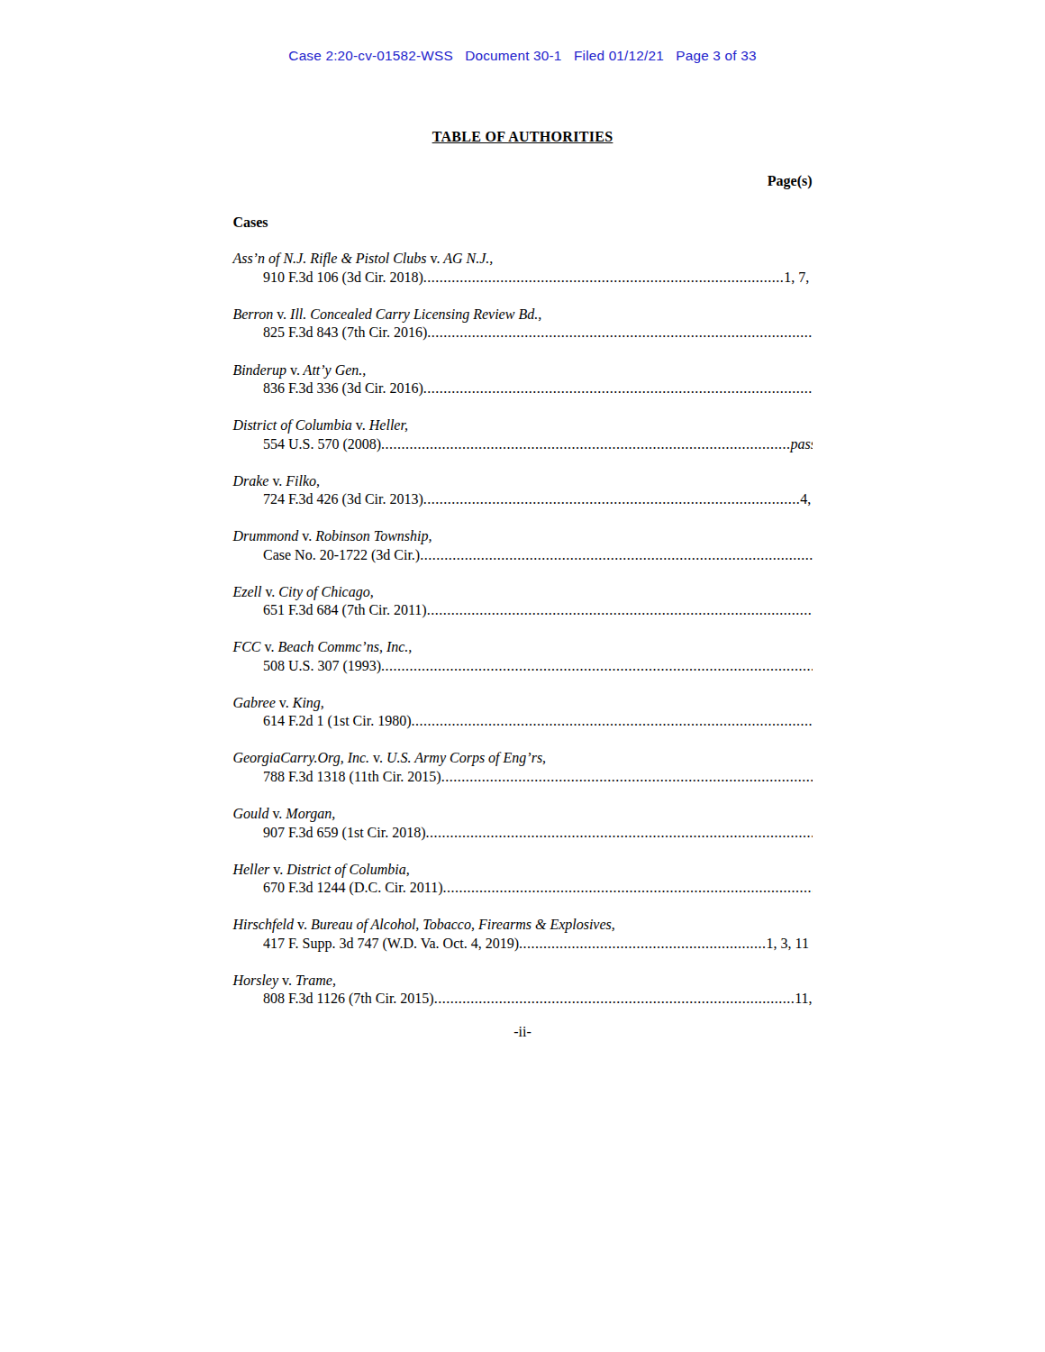Case 2:20-cv-01582-WSS Document 30-1 Filed 01/12/21 Page 3 of 33
TABLE OF AUTHORITIES
Page(s)
Cases
Ass’n of N.J. Rifle & Pistol Clubs v. AG N.J.,
910 F.3d 106 (3d Cir. 2018)......................................................................................... 1, 7, 10
Berron v. Ill. Concealed Carry Licensing Review Bd.,
825 F.3d 843 (7th Cir. 2016)..................................................................................................... 4
Binderup v. Att’y Gen.,
836 F.3d 336 (3d Cir. 2016)....................................................................................................... 4
District of Columbia v. Heller,
554 U.S. 570 (2008)..................................................................................................... passim
Drake v. Filko,
724 F.3d 426 (3d Cir. 2013)............................................................................................. 4, 7, 10
Drummond v. Robinson Township,
Case No. 20-1722 (3d Cir.)....................................................................................................... 1
Ezell v. City of Chicago,
651 F.3d 684 (7th Cir. 2011)..................................................................................................... 5
FCC v. Beach Commc’ns, Inc.,
508 U.S. 307 (1993)................................................................................................................. 14
Gabree v. King,
614 F.2d 1 (1st Cir. 1980).......................................................................................................... 6
GeorgiaCarry.Org, Inc. v. U.S. Army Corps of Eng’rs,
788 F.3d 1318 (11th Cir. 2015)................................................................................................. 5
Gould v. Morgan,
907 F.3d 659 (1st Cir. 2018)..................................................................................................... 5
Heller v. District of Columbia,
670 F.3d 1244 (D.C. Cir. 2011)................................................................................................. 5
Hirschfeld v. Bureau of Alcohol, Tobacco, Firearms & Explosives,
417 F. Supp. 3d 747 (W.D. Va. Oct. 4, 2019)............................................................. 1, 3, 11
Horsley v. Trame,
808 F.3d 1126 (7th Cir. 2015)......................................................................................... 11, 12
-ii-